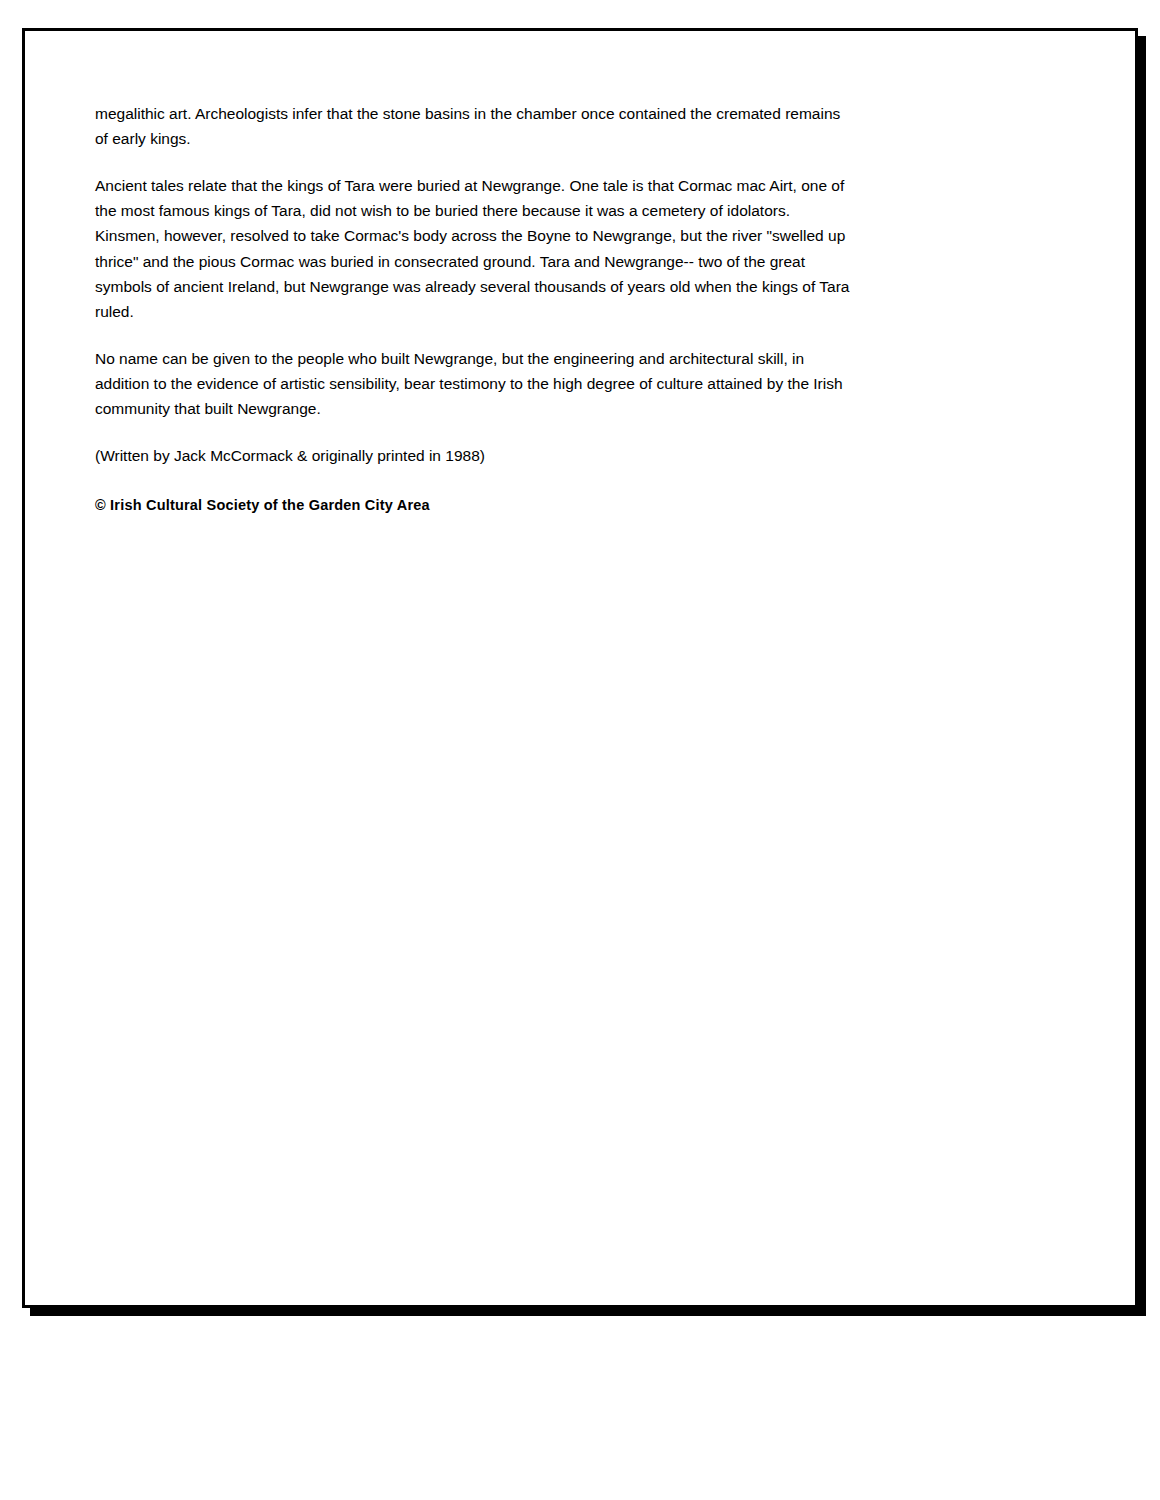megalithic art. Archeologists infer that the stone basins in the chamber once contained the cremated remains of early kings.
Ancient tales relate that the kings of Tara were buried at Newgrange. One tale is that Cormac mac Airt, one of the most famous kings of Tara, did not wish to be buried there because it was a cemetery of idolators. Kinsmen, however, resolved to take Cormac's body across the Boyne to Newgrange, but the river "swelled up thrice" and the pious Cormac was buried in consecrated ground. Tara and Newgrange-- two of the great symbols of ancient Ireland, but Newgrange was already several thousands of years old when the kings of Tara ruled.
No name can be given to the people who built Newgrange, but the engineering and architectural skill, in addition to the evidence of artistic sensibility, bear testimony to the high degree of culture attained by the Irish community that built Newgrange.
(Written by Jack McCormack & originally printed in 1988)
© Irish Cultural Society of the Garden City Area